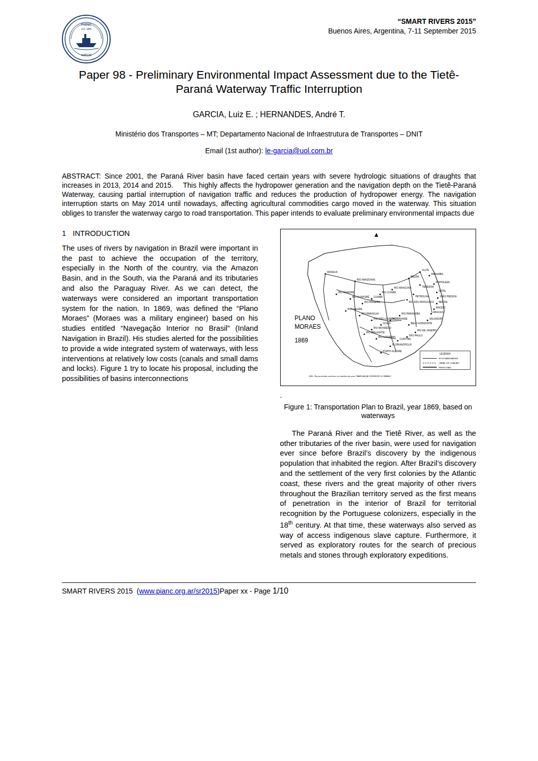PIANC AIPCN A.D. 1885
“SMART RIVERS 2015”
Buenos Aires, Argentina, 7-11 September 2015
Paper 98 - Preliminary Environmental Impact Assessment due to the Tietê-Paraná Waterway Traffic Interruption
GARCIA, Luiz E. ; HERNANDES, André T.
Ministério dos Transportes – MT; Departamento Nacional de Infraestrutura de Transportes – DNIT
Email (1st author): le-garcia@uol.com.br
ABSTRACT: Since 2001, the Paraná River basin have faced certain years with severe hydrologic situations of draughts that increases in 2013, 2014 and 2015. This highly affects the hydropower generation and the navigation depth on the Tietê-Paraná Waterway, causing partial interruption of navigation traffic and reduces the production of hydropower energy. The navigation interruption starts on May 2014 until nowadays, affecting agricultural commodities cargo moved in the waterway. This situation obliges to transfer the waterway cargo to road transportation. This paper intends to evaluate preliminary environmental impacts due
1 INTRODUCTION
The uses of rivers by navigation in Brazil were important in the past to achieve the occupation of the territory, especially in the North of the country, via the Amazon Basin, and in the South, via the Paraná and its tributaries and also the Paraguay River. As we can detect, the waterways were considered an important transportation system for the nation. In 1869, was defined the “Plano Moraes” (Moraes was a military engineer) based on his studies entitled “Navegação Interior no Brasil” (Inland Navigation in Brazil). His studies alerted for the possibilities to provide a wide integrated system of waterways, with less interventions at relatively low costs (canals and small dams and locks). Figure 1 try to locate his proposal, including the possibilities of basins interconnections
MANAUS RIO AMAZONAS BELÉM SLUÍS PARNAÍBA FORTALEZA NATAL JOÃO PESSOA RECIFE MACEIÓ ARACAJU SALVADOR TERESINA PETROLINA RIO SÃO FRANCISCO RIO ARAGUAIA RIO CUIABÁ CUIABÁ RIO MADEIRA RIO GUAPORÉ RIO MAMORÉ RIO ALEGRE RIO PARAGUAI RIO SÃO LOURENÇO GOIÁS RIO GRANDE RIO PARANAÍBA BELO HORIZONTE RIO DE JANEIRO SÃO PAULO CURITIBA FLORIANÓPOLIS PORTO ALEGRE RIO MONDEGO RIO BRILHANTE RIO IVINHEIMA PLANO MORAES 1869 LEGENDA RIOS NAVEGÁVEIS CANAL DE LIGAÇÃO FERROVIAS OBS.: Reconstituído com base no trabalho do autor “NAVEGAÇÃO INTERIOR DO BRASIL”
.
Figure 1: Transportation Plan to Brazil, year 1869, based on waterways
The Paraná River and the Tietê River, as well as the other tributaries of the river basin, were used for navigation ever since before Brazil’s discovery by the indigenous population that inhabited the region. After Brazil’s discovery and the settlement of the very first colonies by the Atlantic coast, these rivers and the great majority of other rivers throughout the Brazilian territory served as the first means of penetration in the interior of Brazil for territorial recognition by the Portuguese colonizers, especially in the 18th century. At that time, these waterways also served as way of access indigenous slave capture. Furthermore, it served as exploratory routes for the search of precious metals and stones through exploratory expeditions.
SMART RIVERS 2015 (www.pianc.org.ar/sr2015)Paper xx - Page 1/10